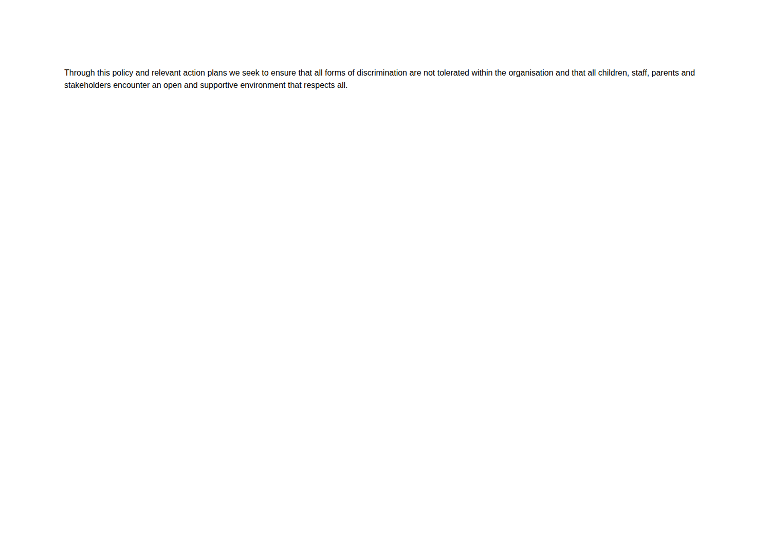Through this policy and relevant action plans we seek to ensure that all forms of discrimination are not tolerated within the organisation and that all children, staff, parents and stakeholders encounter an open and supportive environment that respects all.